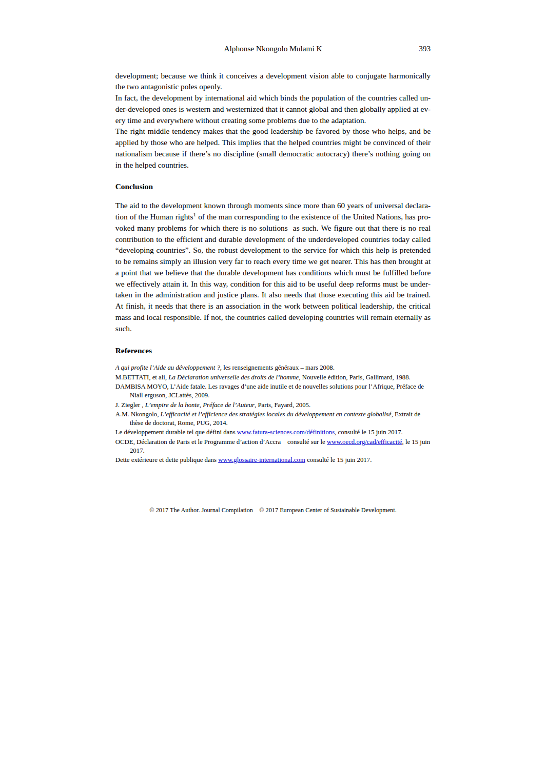Alphonse Nkongolo Mulami K 393
development; because we think it conceives a development vision able to conjugate harmonically the two antagonistic poles openly.
In fact, the development by international aid which binds the population of the countries called under-developed ones is western and westernized that it cannot global and then globally applied at every time and everywhere without creating some problems due to the adaptation.
The right middle tendency makes that the good leadership be favored by those who helps, and be applied by those who are helped. This implies that the helped countries might be convinced of their nationalism because if there’s no discipline (small democratic autocracy) there’s nothing going on in the helped countries.
Conclusion
The aid to the development known through moments since more than 60 years of universal declaration of the Human rights1 of the man corresponding to the existence of the United Nations, has provoked many problems for which there is no solutions as such. We figure out that there is no real contribution to the efficient and durable development of the underdeveloped countries today called “developing countries”. So, the robust development to the service for which this help is pretended to be remains simply an illusion very far to reach every time we get nearer. This has then brought at a point that we believe that the durable development has conditions which must be fulfilled before we effectively attain it. In this way, condition for this aid to be useful deep reforms must be undertaken in the administration and justice plans. It also needs that those executing this aid be trained. At finish, it needs that there is an association in the work between political leadership, the critical mass and local responsible. If not, the countries called developing countries will remain eternally as such.
References
A qui profite l’Aide au développement ?, les renseignements généraux – mars 2008.
M.BETTATI, et ali, La Déclaration universelle des droits de l’homme, Nouvelle édition, Paris, Gallimard, 1988.
DAMBISA MOYO, L’Aide fatale. Les ravages d’une aide inutile et de nouvelles solutions pour l’Afrique, Préface de Niall erguson, JCLattès, 2009.
J. Ziegler , L’empire de la honte, Préface de l’Auteur, Paris, Fayard, 2005.
A.M. Nkongolo, L’efficacité et l’efficience des stratégies locales du développement en contexte globalisé, Extrait de thèse de doctorat, Rome, PUG, 2014.
Le développement durable tel que défini dans www.fatura-sciences.com/définitions, consulté le 15 juin 2017.
OCDE, Déclaration de Paris et le Programme d’action d’Accra consulté sur le www.oecd.org/cad/efficacité, le 15 juin 2017.
Dette extérieure et dette publique dans www.glossaire-international.com consulté le 15 juin 2017.
© 2017 The Author. Journal Compilation © 2017 European Center of Sustainable Development.